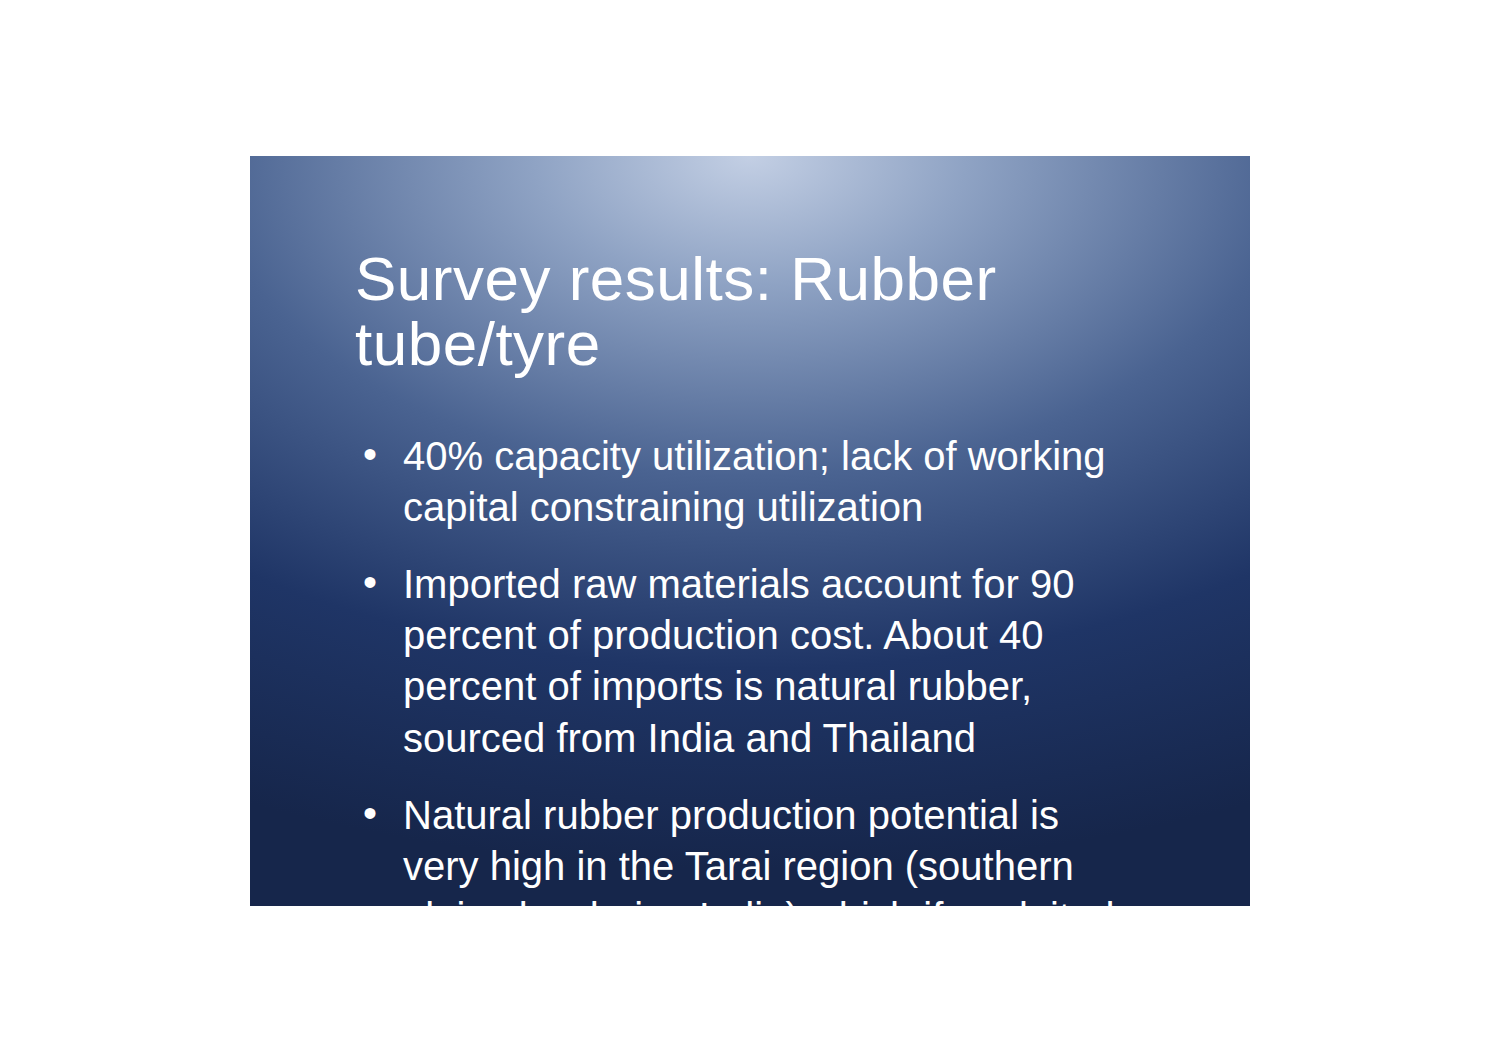Survey results: Rubber tube/tyre
40% capacity utilization; lack of working capital constraining utilization
Imported raw materials account for 90 percent of production cost. About 40 percent of imports is natural rubber, sourced from India and Thailand
Natural rubber production potential is very high in the Tarai region (southern plains bordering India) which if exploited would help reduce the cost of production.